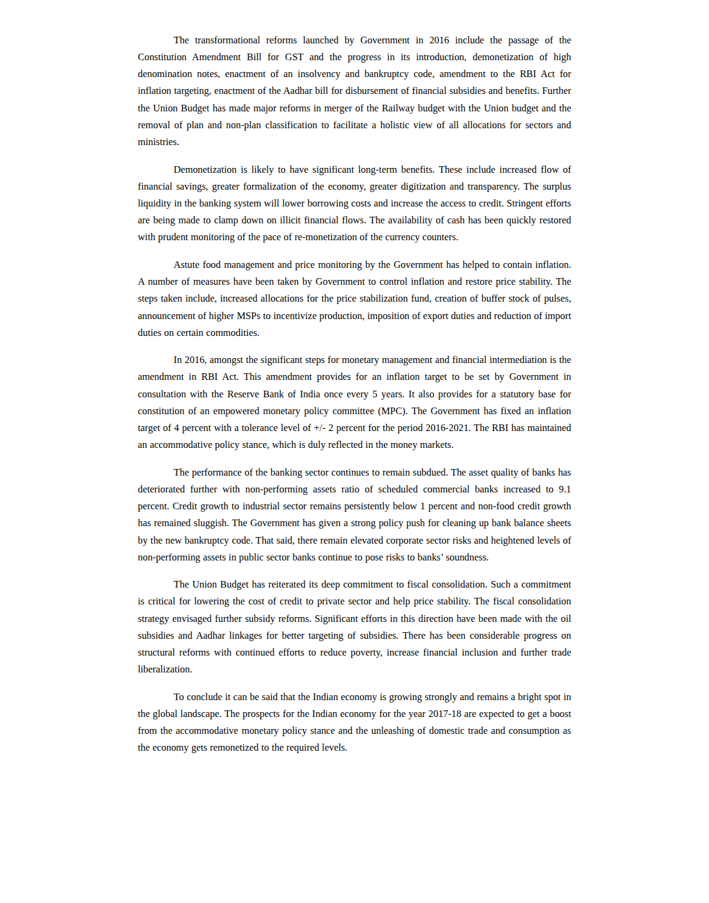The transformational reforms launched by Government in 2016 include the passage of the Constitution Amendment Bill for GST and the progress in its introduction, demonetization of high denomination notes, enactment of an insolvency and bankruptcy code, amendment to the RBI Act for inflation targeting, enactment of the Aadhar bill for disbursement of financial subsidies and benefits. Further the Union Budget has made major reforms in merger of the Railway budget with the Union budget and the removal of plan and non-plan classification to facilitate a holistic view of all allocations for sectors and ministries.
Demonetization is likely to have significant long-term benefits. These include increased flow of financial savings, greater formalization of the economy, greater digitization and transparency. The surplus liquidity in the banking system will lower borrowing costs and increase the access to credit. Stringent efforts are being made to clamp down on illicit financial flows. The availability of cash has been quickly restored with prudent monitoring of the pace of re-monetization of the currency counters.
Astute food management and price monitoring by the Government has helped to contain inflation. A number of measures have been taken by Government to control inflation and restore price stability. The steps taken include, increased allocations for the price stabilization fund, creation of buffer stock of pulses, announcement of higher MSPs to incentivize production, imposition of export duties and reduction of import duties on certain commodities.
In 2016, amongst the significant steps for monetary management and financial intermediation is the amendment in RBI Act. This amendment provides for an inflation target to be set by Government in consultation with the Reserve Bank of India once every 5 years. It also provides for a statutory base for constitution of an empowered monetary policy committee (MPC). The Government has fixed an inflation target of 4 percent with a tolerance level of +/- 2 percent for the period 2016-2021. The RBI has maintained an accommodative policy stance, which is duly reflected in the money markets.
The performance of the banking sector continues to remain subdued. The asset quality of banks has deteriorated further with non-performing assets ratio of scheduled commercial banks increased to 9.1 percent. Credit growth to industrial sector remains persistently below 1 percent and non-food credit growth has remained sluggish. The Government has given a strong policy push for cleaning up bank balance sheets by the new bankruptcy code. That said, there remain elevated corporate sector risks and heightened levels of non-performing assets in public sector banks continue to pose risks to banks’ soundness.
The Union Budget has reiterated its deep commitment to fiscal consolidation. Such a commitment is critical for lowering the cost of credit to private sector and help price stability. The fiscal consolidation strategy envisaged further subsidy reforms. Significant efforts in this direction have been made with the oil subsidies and Aadhar linkages for better targeting of subsidies. There has been considerable progress on structural reforms with continued efforts to reduce poverty, increase financial inclusion and further trade liberalization.
To conclude it can be said that the Indian economy is growing strongly and remains a bright spot in the global landscape. The prospects for the Indian economy for the year 2017-18 are expected to get a boost from the accommodative monetary policy stance and the unleashing of domestic trade and consumption as the economy gets remonetized to the required levels.